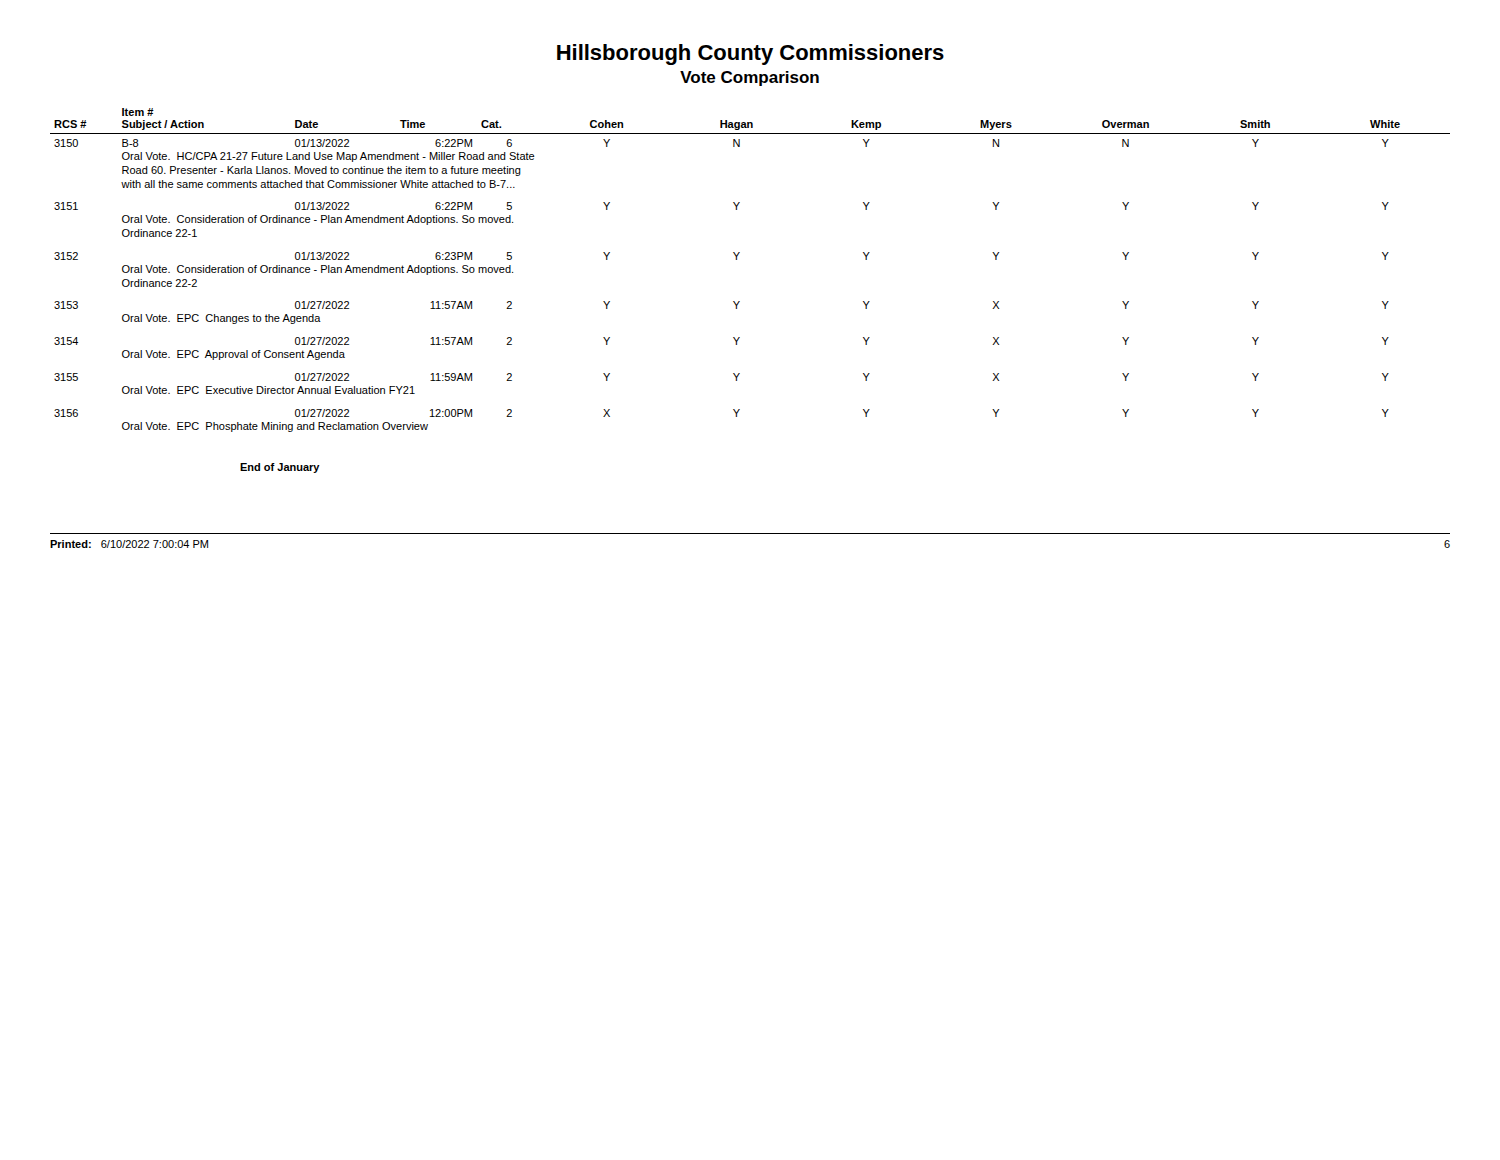Hillsborough County Commissioners
Vote Comparison
| RCS # | Item # Subject / Action | Date | Time | Cat. | Cohen | Hagan | Kemp | Myers | Overman | Smith | White |
| --- | --- | --- | --- | --- | --- | --- | --- | --- | --- | --- | --- |
| 3150 | B-8 | 01/13/2022 | 6:22PM | 6 | Y | N | Y | N | N | Y | Y |
| | Oral Vote. HC/CPA 21-27 Future Land Use Map Amendment - Miller Road and State Road 60. Presenter - Karla Llanos. Moved to continue the item to a future meeting with all the same comments attached that Commissioner White attached to B-7... | |
| 3151 | | 01/13/2022 | 6:22PM | 5 | Y | Y | Y | Y | Y | Y | Y |
| | Oral Vote. Consideration of Ordinance - Plan Amendment Adoptions. So moved. Ordinance 22-1 | |
| 3152 | | 01/13/2022 | 6:23PM | 5 | Y | Y | Y | Y | Y | Y | Y |
| | Oral Vote. Consideration of Ordinance - Plan Amendment Adoptions. So moved. Ordinance 22-2 | |
| 3153 | | 01/27/2022 | 11:57AM | 2 | Y | Y | Y | X | Y | Y | Y |
| | Oral Vote. EPC Changes to the Agenda | |
| 3154 | | 01/27/2022 | 11:57AM | 2 | Y | Y | Y | X | Y | Y | Y |
| | Oral Vote. EPC Approval of Consent Agenda | |
| 3155 | | 01/27/2022 | 11:59AM | 2 | Y | Y | Y | X | Y | Y | Y |
| | Oral Vote. EPC Executive Director Annual Evaluation FY21 | |
| 3156 | | 01/27/2022 | 12:00PM | 2 | X | Y | Y | Y | Y | Y | Y |
| | Oral Vote. EPC Phosphate Mining and Reclamation Overview | |
End of January
Printed: 6/10/2022 7:00:04 PM
6